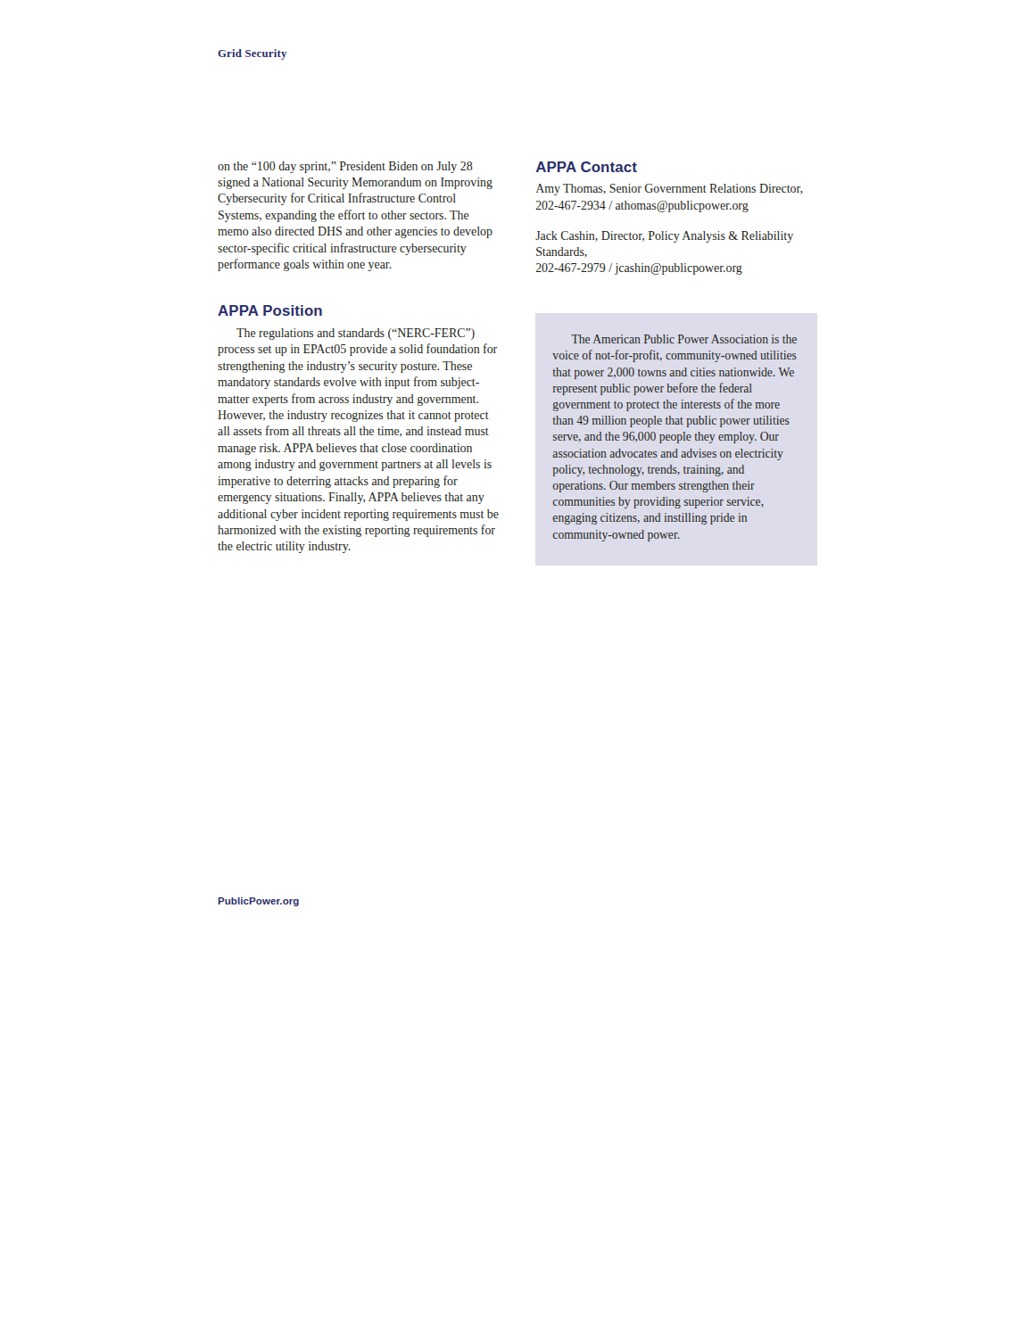Grid Security
on the “100 day sprint,” President Biden on July 28 signed a National Security Memorandum on Improving Cybersecurity for Critical Infrastructure Control Systems, expanding the effort to other sectors. The memo also directed DHS and other agencies to develop sector-specific critical infrastructure cybersecurity performance goals within one year.
APPA Position
The regulations and standards (“NERC-FERC”) process set up in EPAct05 provide a solid foundation for strengthening the industry’s security posture. These mandatory standards evolve with input from subject-matter experts from across industry and government. However, the industry recognizes that it cannot protect all assets from all threats all the time, and instead must manage risk. APPA believes that close coordination among industry and government partners at all levels is imperative to deterring attacks and preparing for emergency situations. Finally, APPA believes that any additional cyber incident reporting requirements must be harmonized with the existing reporting requirements for the electric utility industry.
APPA Contact
Amy Thomas, Senior Government Relations Director,
202-467-2934 / athomas@publicpower.org
Jack Cashin, Director, Policy Analysis & Reliability Standards,
202-467-2979 / jcashin@publicpower.org
The American Public Power Association is the voice of not-for-profit, community-owned utilities that power 2,000 towns and cities nationwide. We represent public power before the federal government to protect the interests of the more than 49 million people that public power utilities serve, and the 96,000 people they employ. Our association advocates and advises on electricity policy, technology, trends, training, and operations. Our members strengthen their communities by providing superior service, engaging citizens, and instilling pride in community-owned power.
PublicPower.org